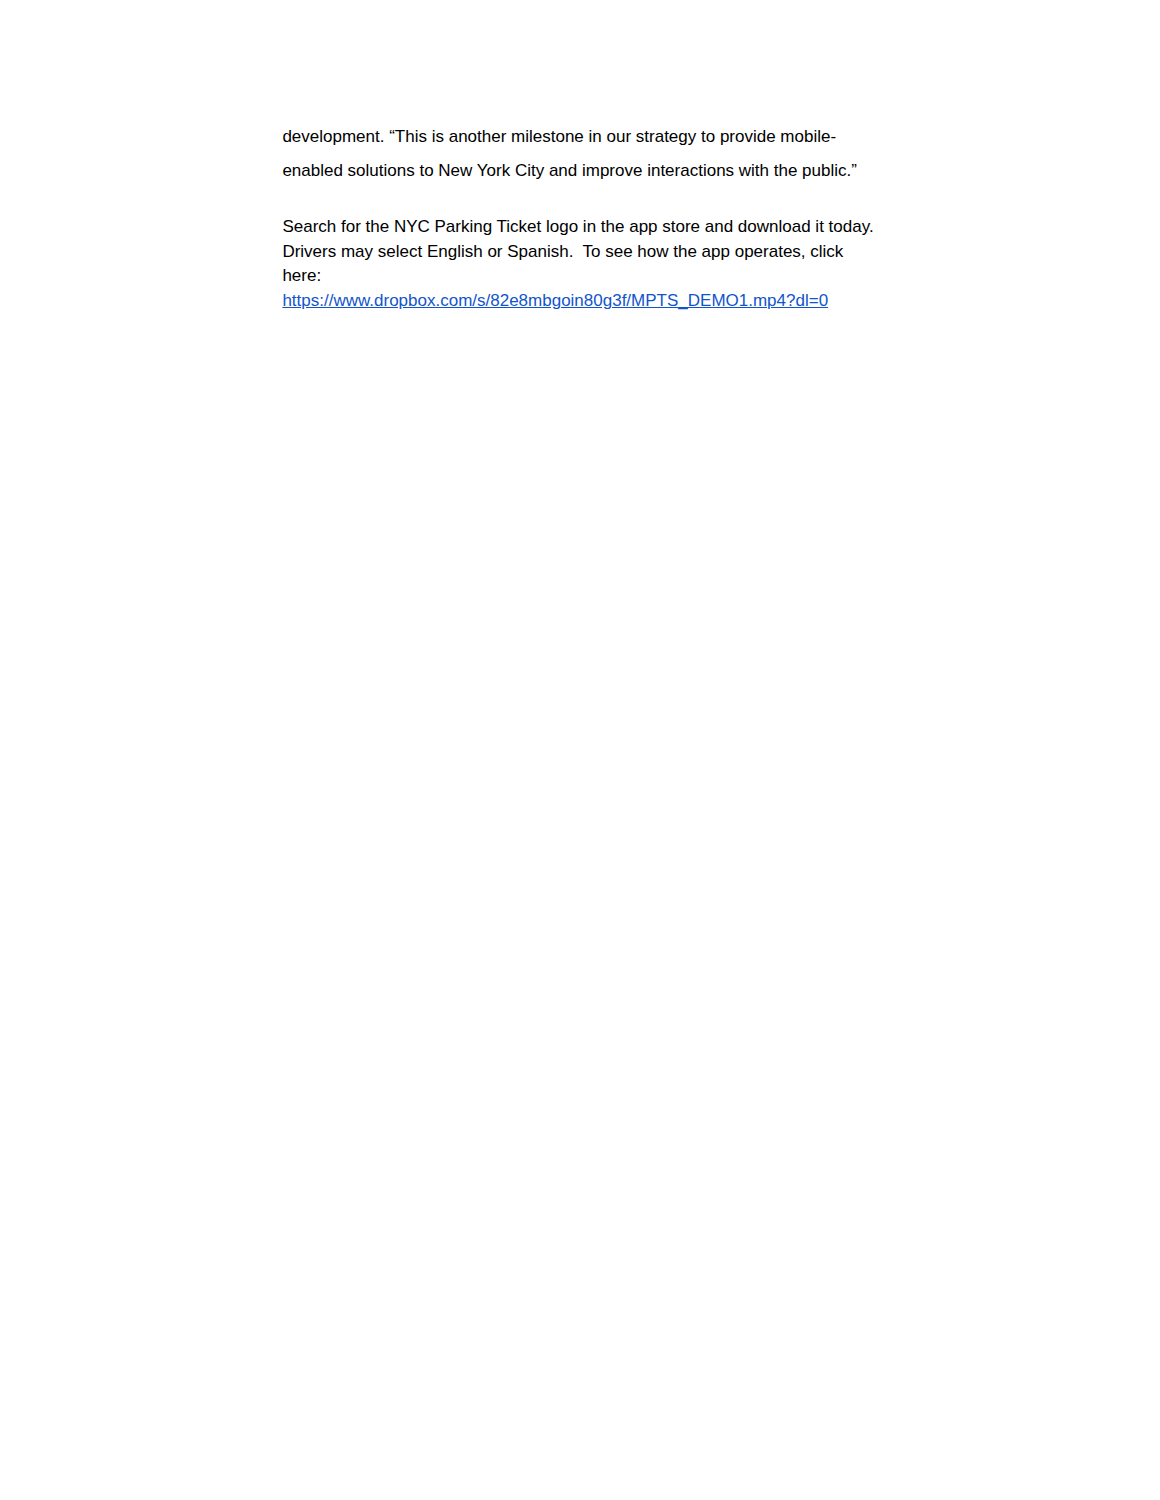development. “This is another milestone in our strategy to provide mobile-enabled solutions to New York City and improve interactions with the public.”
Search for the NYC Parking Ticket logo in the app store and download it today. Drivers may select English or Spanish. To see how the app operates, click here:
https://www.dropbox.com/s/82e8mbgoin80g3f/MPTS_DEMO1.mp4?dl=0